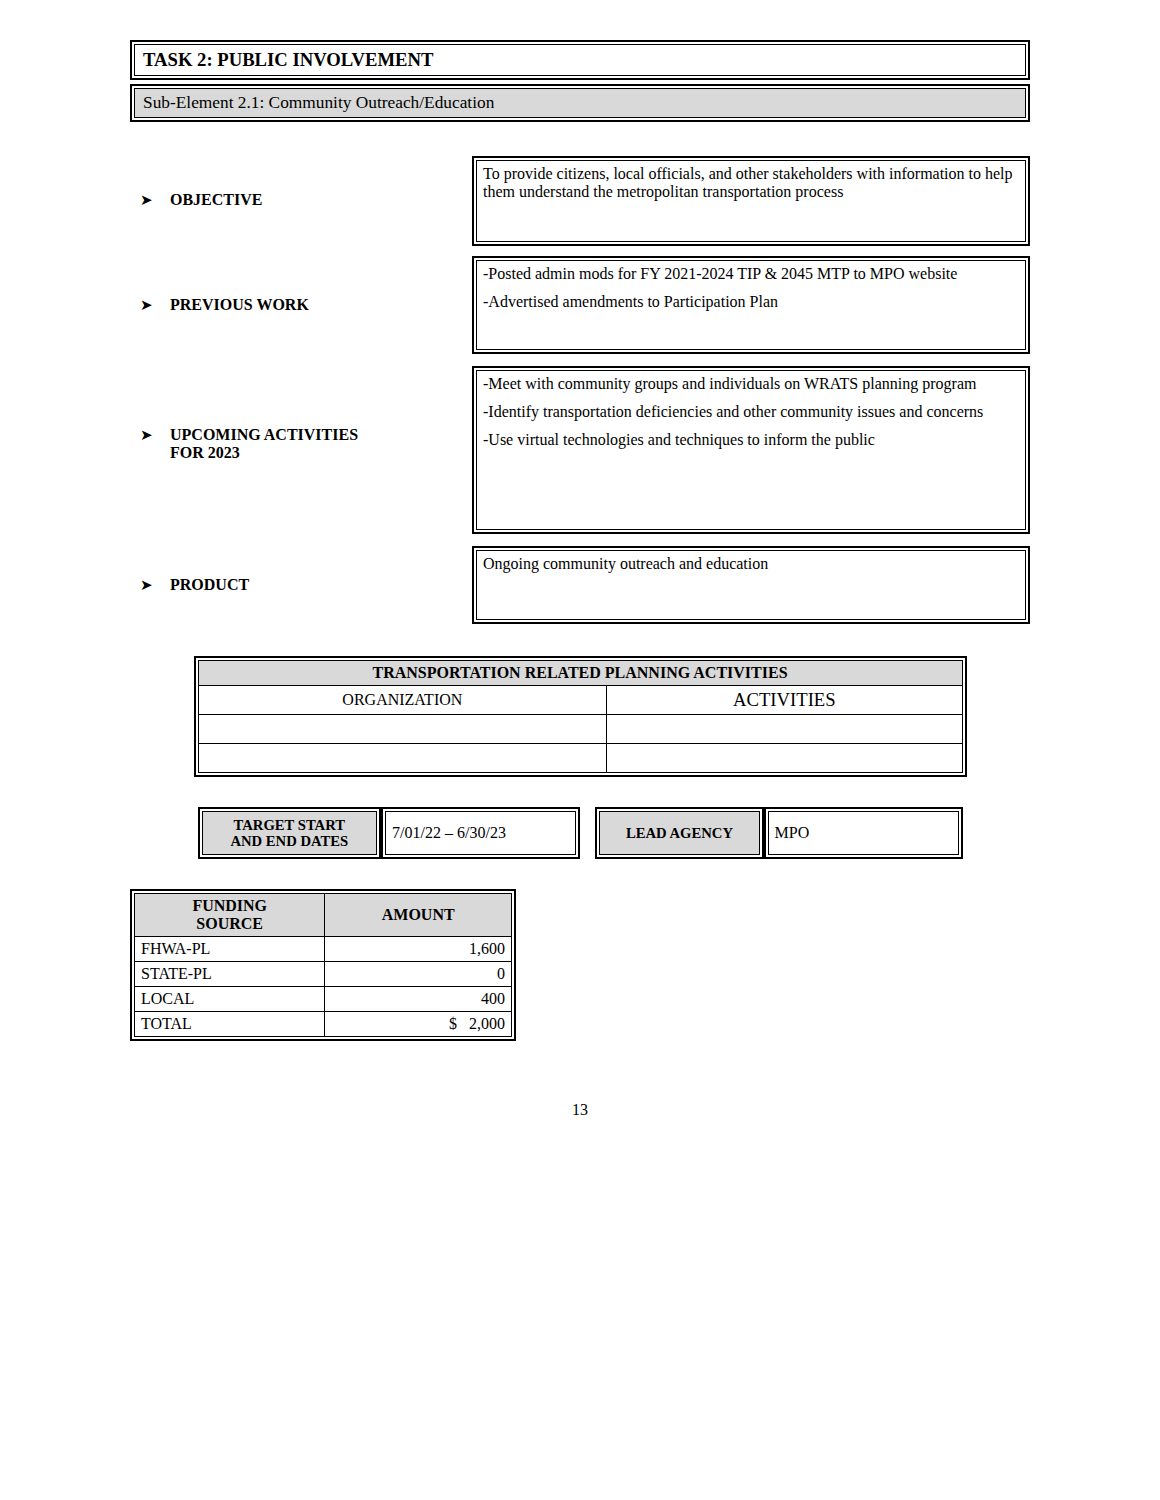TASK 2: PUBLIC INVOLVEMENT
Sub-Element 2.1: Community Outreach/Education
| OBJECTIVE | To provide citizens, local officials, and other stakeholders with information to help them understand the metropolitan transportation process |
| PREVIOUS WORK | -Posted admin mods for FY 2021-2024 TIP & 2045 MTP to MPO website -Advertised amendments to Participation Plan |
| UPCOMING ACTIVITIES FOR 2023 | -Meet with community groups and individuals on WRATS planning program -Identify transportation deficiencies and other community issues and concerns -Use virtual technologies and techniques to inform the public |
| PRODUCT | Ongoing community outreach and education |
| TRANSPORTATION RELATED PLANNING ACTIVITIES |
| --- |
| ORGANIZATION | ACTIVITIES |
| TARGET START AND END DATES | 7/01/22 – 6/30/23 | | LEAD AGENCY | MPO |
| FUNDING SOURCE | AMOUNT |
| --- | --- |
| FHWA-PL | 1,600 |
| STATE-PL | 0 |
| LOCAL | 400 |
| TOTAL | $ 2,000 |
13